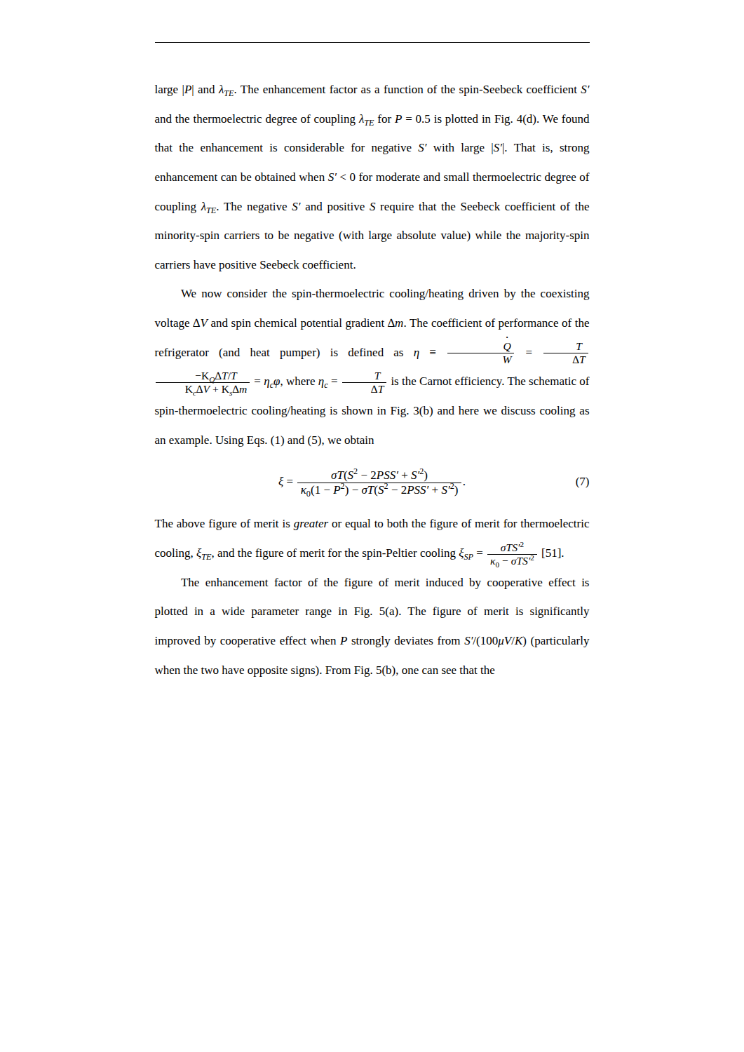large |P| and λTE. The enhancement factor as a function of the spin-Seebeck coefficient S′ and the thermoelectric degree of coupling λTE for P = 0.5 is plotted in Fig. 4(d). We found that the enhancement is considerable for negative S′ with large |S′|. That is, strong enhancement can be obtained when S′ < 0 for moderate and small thermoelectric degree of coupling λTE. The negative S′ and positive S require that the Seebeck coefficient of the minority-spin carriers to be negative (with large absolute value) while the majority-spin carriers have positive Seebeck coefficient.
We now consider the spin-thermoelectric cooling/heating driven by the coexisting voltage ∆V and spin chemical potential gradient ∆m. The coefficient of performance of the refrigerator (and heat pumper) is defined as η ≡ QW = T∆T −KQ∆T/T Kc∆V + Ks∆m = ηcφ, where ηc = T∆T is the Carnot efficiency. The schematic of spin-thermoelectric cooling/heating is shown in Fig. 3(b) and here we discuss cooling as an example. Using Eqs. (1) and (5), we obtain
ξ = σT(S2 − 2PSS′ + S′2) κ0(1 − P2) − σT(S2 − 2PSS′ + S′2).
(7)
The above figure of merit is greater or equal to both the figure of merit for thermoelectric cooling, ξTE, and the figure of merit for the spin-Peltier cooling ξSP = σTS′2 κ0 − σTS′2 [51].
The enhancement factor of the figure of merit induced by cooperative effect is plotted in a wide parameter range in Fig. 5(a). The figure of merit is significantly improved by cooperative effect when P strongly deviates from S′/(100μV/K) (particularly when the two have opposite signs). From Fig. 5(b), one can see that the